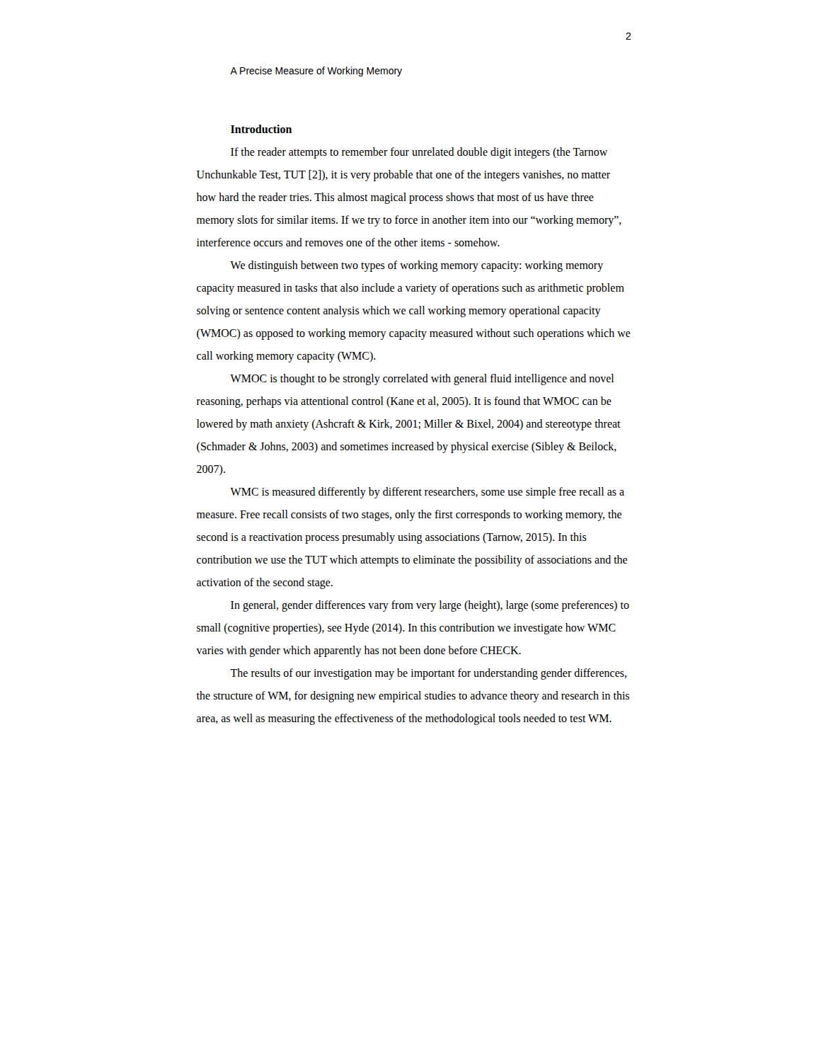2
A Precise Measure of Working Memory
Introduction
If the reader attempts to remember four unrelated double digit integers (the Tarnow Unchunkable Test, TUT [2]), it is very probable that one of the integers vanishes, no matter how hard the reader tries. This almost magical process shows that most of us have three memory slots for similar items. If we try to force in another item into our “working memory”, interference occurs and removes one of the other items - somehow.
We distinguish between two types of working memory capacity: working memory capacity measured in tasks that also include a variety of operations such as arithmetic problem solving or sentence content analysis which we call working memory operational capacity (WMOC) as opposed to working memory capacity measured without such operations which we call working memory capacity (WMC).
WMOC is thought to be strongly correlated with general fluid intelligence and novel reasoning, perhaps via attentional control (Kane et al, 2005). It is found that WMOC can be lowered by math anxiety (Ashcraft & Kirk, 2001; Miller & Bixel, 2004) and stereotype threat (Schmader & Johns, 2003) and sometimes increased by physical exercise (Sibley & Beilock, 2007).
WMC is measured differently by different researchers, some use simple free recall as a measure. Free recall consists of two stages, only the first corresponds to working memory, the second is a reactivation process presumably using associations (Tarnow, 2015). In this contribution we use the TUT which attempts to eliminate the possibility of associations and the activation of the second stage.
In general, gender differences vary from very large (height), large (some preferences) to small (cognitive properties), see Hyde (2014). In this contribution we investigate how WMC varies with gender which apparently has not been done before CHECK.
The results of our investigation may be important for understanding gender differences, the structure of WM, for designing new empirical studies to advance theory and research in this area, as well as measuring the effectiveness of the methodological tools needed to test WM.